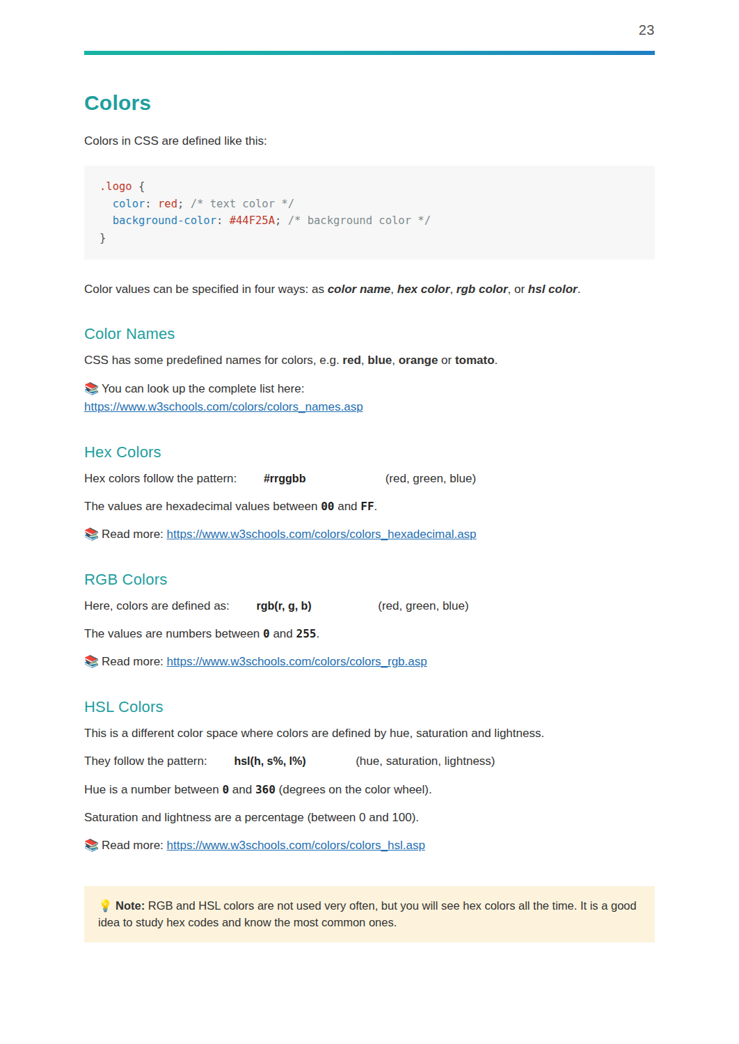23
Colors
Colors in CSS are defined like this:
.logo {
  color: red; /* text color */
  background-color: #44F25A; /* background color */
}
Color values can be specified in four ways: as color name, hex color, rgb color, or hsl color.
Color Names
CSS has some predefined names for colors, e.g. red, blue, orange or tomato.
📚You can look up the complete list here:
https://www.w3schools.com/colors/colors_names.asp
Hex Colors
Hex colors follow the pattern: #rrggbb (red, green, blue)
The values are hexadecimal values between 00 and FF.
📚Read more: https://www.w3schools.com/colors/colors_hexadecimal.asp
RGB Colors
Here, colors are defined as: rgb(r, g, b) (red, green, blue)
The values are numbers between 0 and 255.
📚Read more: https://www.w3schools.com/colors/colors_rgb.asp
HSL Colors
This is a different color space where colors are defined by hue, saturation and lightness.
They follow the pattern: hsl(h, s%, l%) (hue, saturation, lightness)
Hue is a number between 0 and 360 (degrees on the color wheel).
Saturation and lightness are a percentage (between 0 and 100).
📚Read more: https://www.w3schools.com/colors/colors_hsl.asp
💡Note: RGB and HSL colors are not used very often, but you will see hex colors all the time. It is a good idea to study hex codes and know the most common ones.